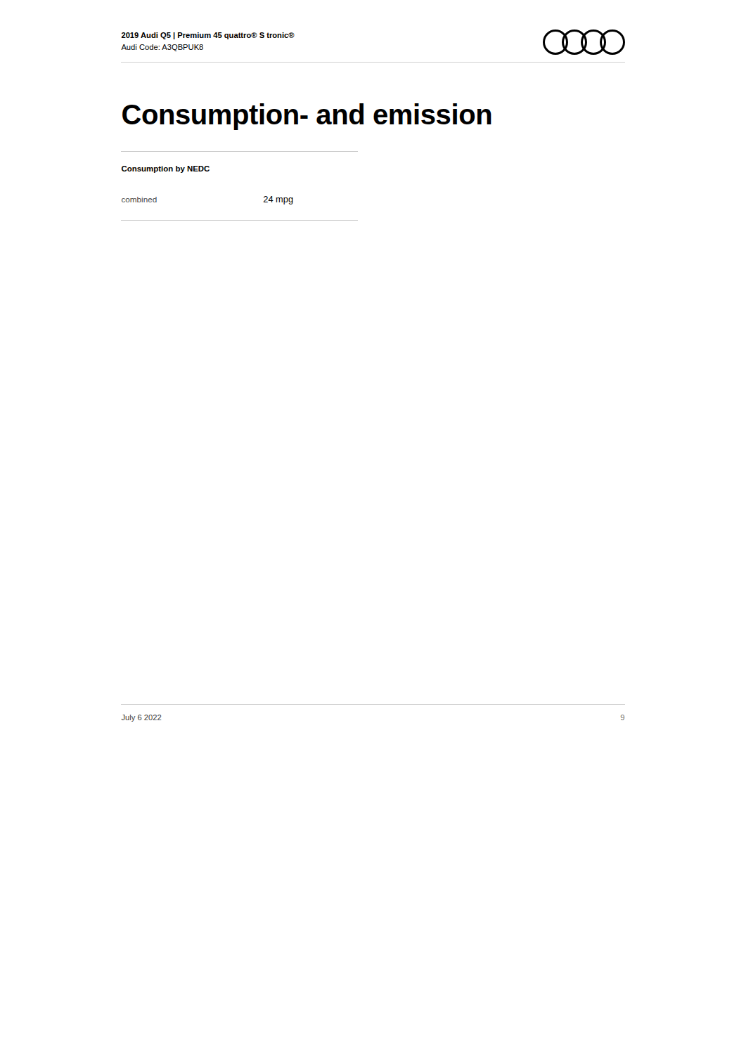2019 Audi Q5 | Premium 45 quattro® S tronic®
Audi Code: A3QBPUK8
Consumption- and emission
Consumption by NEDC
combined 24 mpg
July 6 2022 9